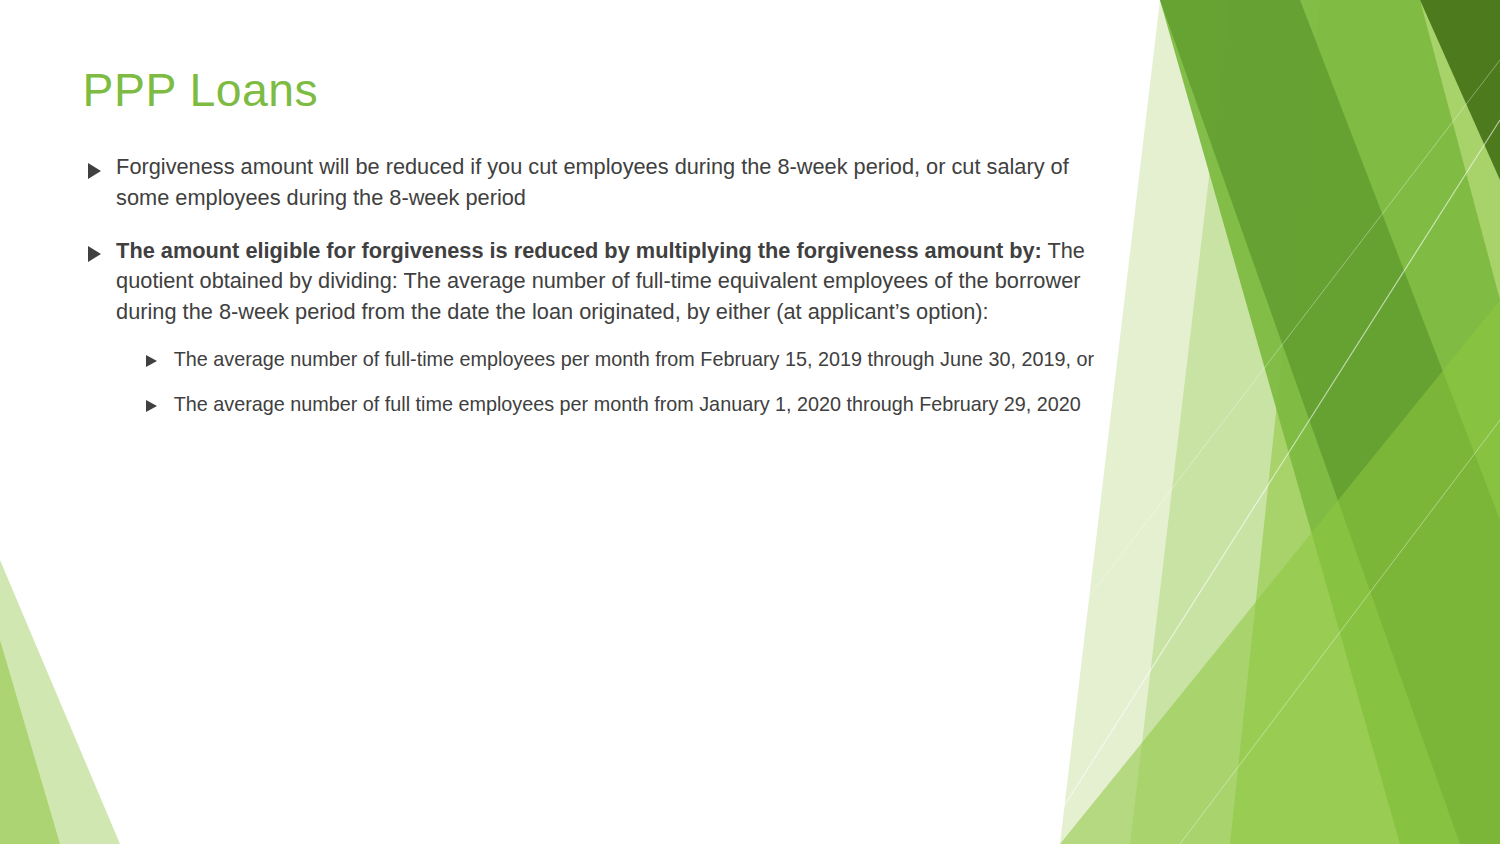PPP Loans
Forgiveness amount will be reduced if you cut employees during the 8-week period, or cut salary of some employees during the 8-week period
The amount eligible for forgiveness is reduced by multiplying the forgiveness amount by: The quotient obtained by dividing: The average number of full-time equivalent employees of the borrower during the 8-week period from the date the loan originated, by either (at applicant’s option):
The average number of full-time employees per month from February 15, 2019 through June 30, 2019, or
The average number of full time employees per month from January 1, 2020 through February 29, 2020